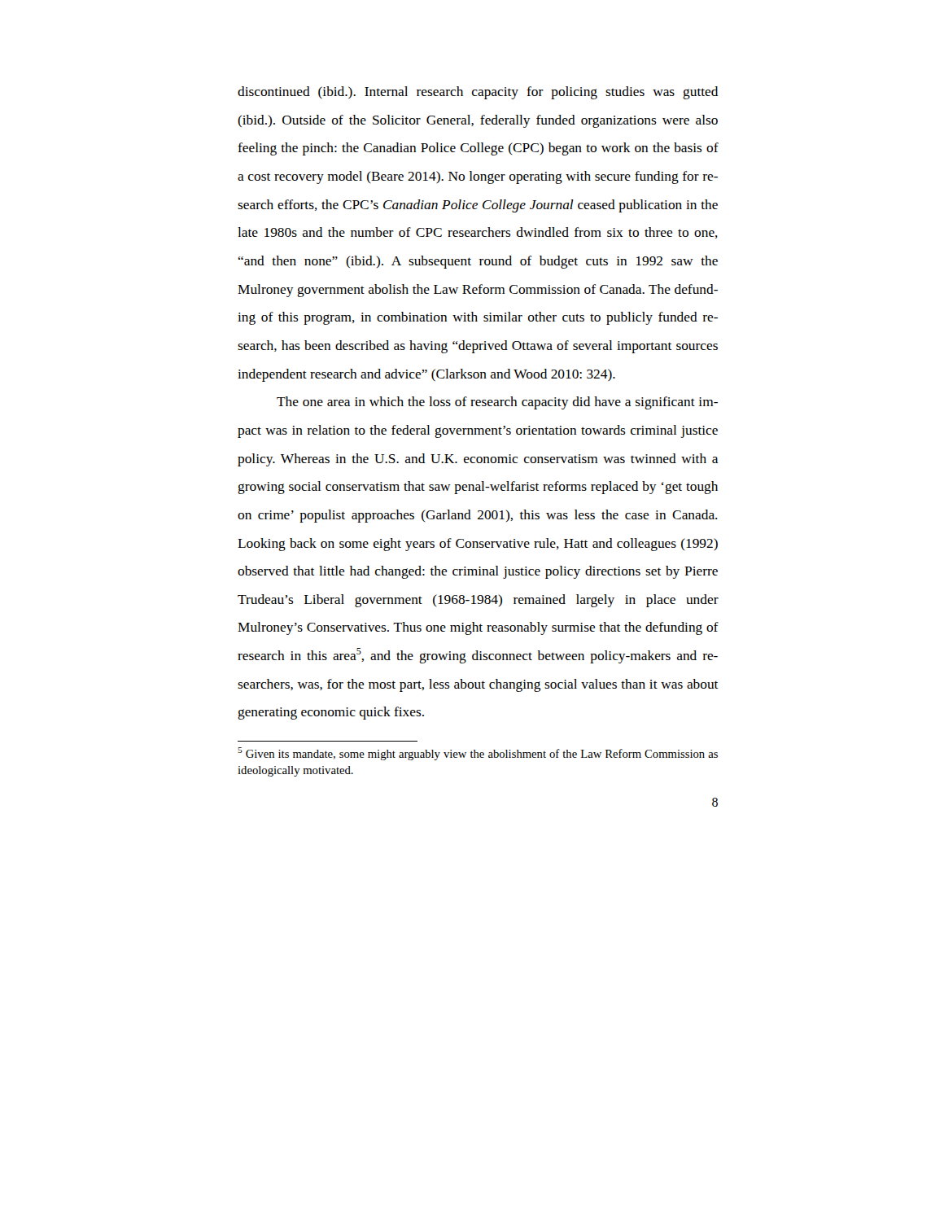discontinued (ibid.). Internal research capacity for policing studies was gutted (ibid.). Outside of the Solicitor General, federally funded organizations were also feeling the pinch: the Canadian Police College (CPC) began to work on the basis of a cost recovery model (Beare 2014). No longer operating with secure funding for research efforts, the CPC’s Canadian Police College Journal ceased publication in the late 1980s and the number of CPC researchers dwindled from six to three to one, “and then none” (ibid.). A subsequent round of budget cuts in 1992 saw the Mulroney government abolish the Law Reform Commission of Canada. The defunding of this program, in combination with similar other cuts to publicly funded research, has been described as having “deprived Ottawa of several important sources independent research and advice” (Clarkson and Wood 2010: 324).
The one area in which the loss of research capacity did have a significant impact was in relation to the federal government’s orientation towards criminal justice policy. Whereas in the U.S. and U.K. economic conservatism was twinned with a growing social conservatism that saw penal-welfarist reforms replaced by ‘get tough on crime’ populist approaches (Garland 2001), this was less the case in Canada. Looking back on some eight years of Conservative rule, Hatt and colleagues (1992) observed that little had changed: the criminal justice policy directions set by Pierre Trudeau’s Liberal government (1968-1984) remained largely in place under Mulroney’s Conservatives. Thus one might reasonably surmise that the defunding of research in this area5, and the growing disconnect between policy-makers and researchers, was, for the most part, less about changing social values than it was about generating economic quick fixes.
5 Given its mandate, some might arguably view the abolishment of the Law Reform Commission as ideologically motivated.
8